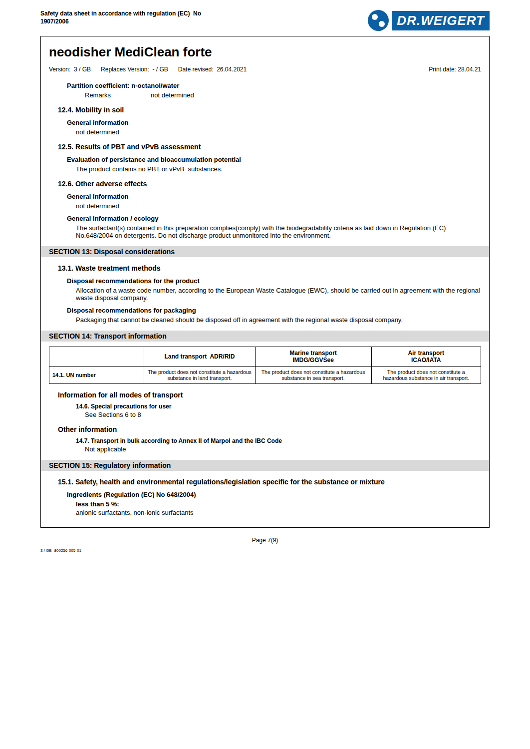Safety data sheet in accordance with regulation (EC) No
1907/2006
DR.WEIGERT
neodisher MediClean forte
Version: 3 / GB Replaces Version: - / GB Date revised: 26.04.2021 Print date: 28.04.21
Partition coefficient: n-octanol/water
Remarks not determined
12.4. Mobility in soil
General information
not determined
12.5. Results of PBT and vPvB assessment
Evaluation of persistance and bioaccumulation potential
The product contains no PBT or vPvB substances.
12.6. Other adverse effects
General information
not determined
General information / ecology
The surfactant(s) contained in this preparation complies(comply) with the biodegradability criteria as laid down in Regulation (EC) No.648/2004 on detergents. Do not discharge product unmonitored into the environment.
SECTION 13: Disposal considerations
13.1. Waste treatment methods
Disposal recommendations for the product
Allocation of a waste code number, according to the European Waste Catalogue (EWC), should be carried out in agreement with the regional waste disposal company.
Disposal recommendations for packaging
Packaging that cannot be cleaned should be disposed off in agreement with the regional waste disposal company.
SECTION 14: Transport information
| | Land transport ADR/RID | Marine transport IMDG/GGVSee | Air transport ICAO/IATA |
| --- | --- | --- | --- |
| 14.1. UN number | The product does not constitute a hazardous substance in land transport. | The product does not constitute a hazardous substance in sea transport. | The product does not constitute a hazardous substance in air transport. |
Information for all modes of transport
14.6. Special precautions for user
See Sections 6 to 8
Other information
14.7. Transport in bulk according to Annex II of Marpol and the IBC Code
Not applicable
SECTION 15: Regulatory information
15.1. Safety, health and environmental regulations/legislation specific for the substance or mixture
Ingredients (Regulation (EC) No 648/2004)
less than 5 %:
anionic surfactants, non-ionic surfactants
Page 7(9)
3 / GB- 800256-005-01